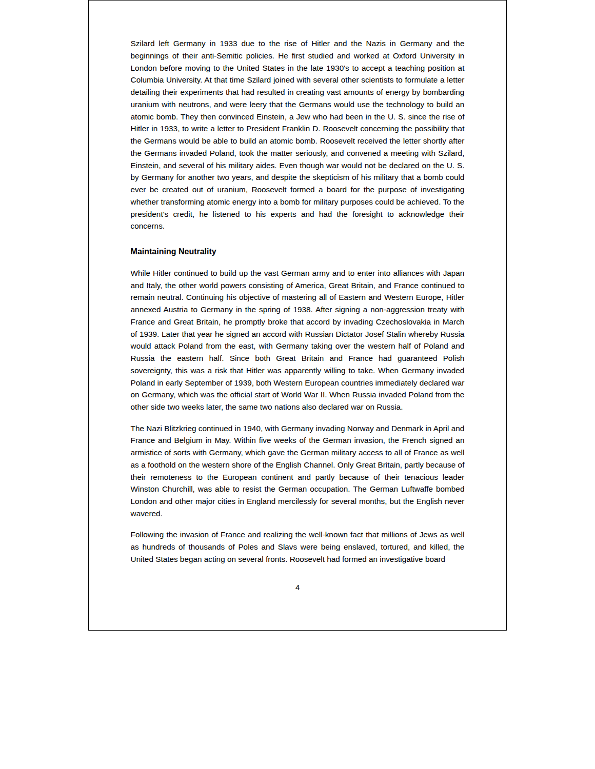Szilard left Germany in 1933 due to the rise of Hitler and the Nazis in Germany and the beginnings of their anti-Semitic policies. He first studied and worked at Oxford University in London before moving to the United States in the late 1930's to accept a teaching position at Columbia University. At that time Szilard joined with several other scientists to formulate a letter detailing their experiments that had resulted in creating vast amounts of energy by bombarding uranium with neutrons, and were leery that the Germans would use the technology to build an atomic bomb. They then convinced Einstein, a Jew who had been in the U. S. since the rise of Hitler in 1933, to write a letter to President Franklin D. Roosevelt concerning the possibility that the Germans would be able to build an atomic bomb. Roosevelt received the letter shortly after the Germans invaded Poland, took the matter seriously, and convened a meeting with Szilard, Einstein, and several of his military aides. Even though war would not be declared on the U. S. by Germany for another two years, and despite the skepticism of his military that a bomb could ever be created out of uranium, Roosevelt formed a board for the purpose of investigating whether transforming atomic energy into a bomb for military purposes could be achieved. To the president's credit, he listened to his experts and had the foresight to acknowledge their concerns.
Maintaining Neutrality
While Hitler continued to build up the vast German army and to enter into alliances with Japan and Italy, the other world powers consisting of America, Great Britain, and France continued to remain neutral. Continuing his objective of mastering all of Eastern and Western Europe, Hitler annexed Austria to Germany in the spring of 1938. After signing a non-aggression treaty with France and Great Britain, he promptly broke that accord by invading Czechoslovakia in March of 1939. Later that year he signed an accord with Russian Dictator Josef Stalin whereby Russia would attack Poland from the east, with Germany taking over the western half of Poland and Russia the eastern half. Since both Great Britain and France had guaranteed Polish sovereignty, this was a risk that Hitler was apparently willing to take. When Germany invaded Poland in early September of 1939, both Western European countries immediately declared war on Germany, which was the official start of World War II. When Russia invaded Poland from the other side two weeks later, the same two nations also declared war on Russia.
The Nazi Blitzkrieg continued in 1940, with Germany invading Norway and Denmark in April and France and Belgium in May. Within five weeks of the German invasion, the French signed an armistice of sorts with Germany, which gave the German military access to all of France as well as a foothold on the western shore of the English Channel. Only Great Britain, partly because of their remoteness to the European continent and partly because of their tenacious leader Winston Churchill, was able to resist the German occupation. The German Luftwaffe bombed London and other major cities in England mercilessly for several months, but the English never wavered.
Following the invasion of France and realizing the well-known fact that millions of Jews as well as hundreds of thousands of Poles and Slavs were being enslaved, tortured, and killed, the United States began acting on several fronts. Roosevelt had formed an investigative board
4